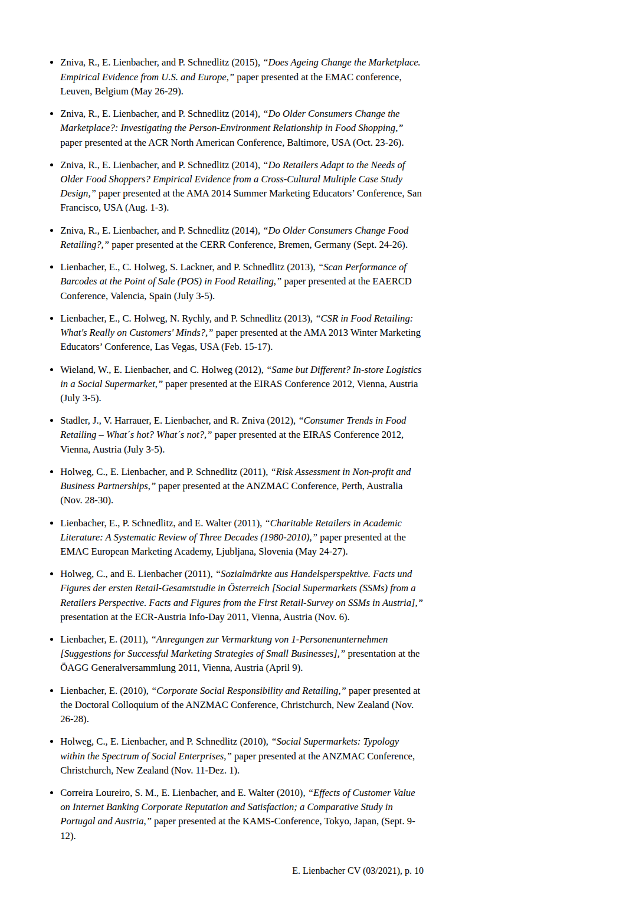Zniva, R., E. Lienbacher, and P. Schnedlitz (2015), “Does Ageing Change the Marketplace. Empirical Evidence from U.S. and Europe,” paper presented at the EMAC conference, Leuven, Belgium (May 26-29).
Zniva, R., E. Lienbacher, and P. Schnedlitz (2014), “Do Older Consumers Change the Marketplace?: Investigating the Person-Environment Relationship in Food Shopping,” paper presented at the ACR North American Conference, Baltimore, USA (Oct. 23-26).
Zniva, R., E. Lienbacher, and P. Schnedlitz (2014), “Do Retailers Adapt to the Needs of Older Food Shoppers? Empirical Evidence from a Cross-Cultural Multiple Case Study Design,” paper presented at the AMA 2014 Summer Marketing Educators’ Conference, San Francisco, USA (Aug. 1-3).
Zniva, R., E. Lienbacher, and P. Schnedlitz (2014), “Do Older Consumers Change Food Retailing?,” paper presented at the CERR Conference, Bremen, Germany (Sept. 24-26).
Lienbacher, E., C. Holweg, S. Lackner, and P. Schnedlitz (2013), “Scan Performance of Barcodes at the Point of Sale (POS) in Food Retailing,” paper presented at the EAERCD Conference, Valencia, Spain (July 3-5).
Lienbacher, E., C. Holweg, N. Rychly, and P. Schnedlitz (2013), “CSR in Food Retailing: What's Really on Customers' Minds?,” paper presented at the AMA 2013 Winter Marketing Educators’ Conference, Las Vegas, USA (Feb. 15-17).
Wieland, W., E. Lienbacher, and C. Holweg (2012), “Same but Different? In-store Logistics in a Social Supermarket,” paper presented at the EIRAS Conference 2012, Vienna, Austria (July 3-5).
Stadler, J., V. Harrauer, E. Lienbacher, and R. Zniva (2012), “Consumer Trends in Food Retailing – What´s hot? What´s not?,” paper presented at the EIRAS Conference 2012, Vienna, Austria (July 3-5).
Holweg, C., E. Lienbacher, and P. Schnedlitz (2011), “Risk Assessment in Non-profit and Business Partnerships,” paper presented at the ANZMAC Conference, Perth, Australia (Nov. 28-30).
Lienbacher, E., P. Schnedlitz, and E. Walter (2011), “Charitable Retailers in Academic Literature: A Systematic Review of Three Decades (1980-2010),” paper presented at the EMAC European Marketing Academy, Ljubljana, Slovenia (May 24-27).
Holweg, C., and E. Lienbacher (2011), “Sozialmärkte aus Handelsperspektive. Facts und Figures der ersten Retail-Gesamtstudie in Österreich [Social Supermarkets (SSMs) from a Retailers Perspective. Facts and Figures from the First Retail-Survey on SSMs in Austria],” presentation at the ECR-Austria Info-Day 2011, Vienna, Austria (Nov. 6).
Lienbacher, E. (2011), “Anregungen zur Vermarktung von 1-Personenunternehmen [Suggestions for Successful Marketing Strategies of Small Businesses],” presentation at the ÖAGG Generalversammlung 2011, Vienna, Austria (April 9).
Lienbacher, E. (2010), “Corporate Social Responsibility and Retailing,” paper presented at the Doctoral Colloquium of the ANZMAC Conference, Christchurch, New Zealand (Nov. 26-28).
Holweg, C., E. Lienbacher, and P. Schnedlitz (2010), “Social Supermarkets: Typology within the Spectrum of Social Enterprises,” paper presented at the ANZMAC Conference, Christchurch, New Zealand (Nov. 11-Dez. 1).
Correira Loureiro, S. M., E. Lienbacher, and E. Walter (2010), “Effects of Customer Value on Internet Banking Corporate Reputation and Satisfaction; a Comparative Study in Portugal and Austria,” paper presented at the KAMS-Conference, Tokyo, Japan, (Sept. 9-12).
E. Lienbacher CV (03/2021), p. 10